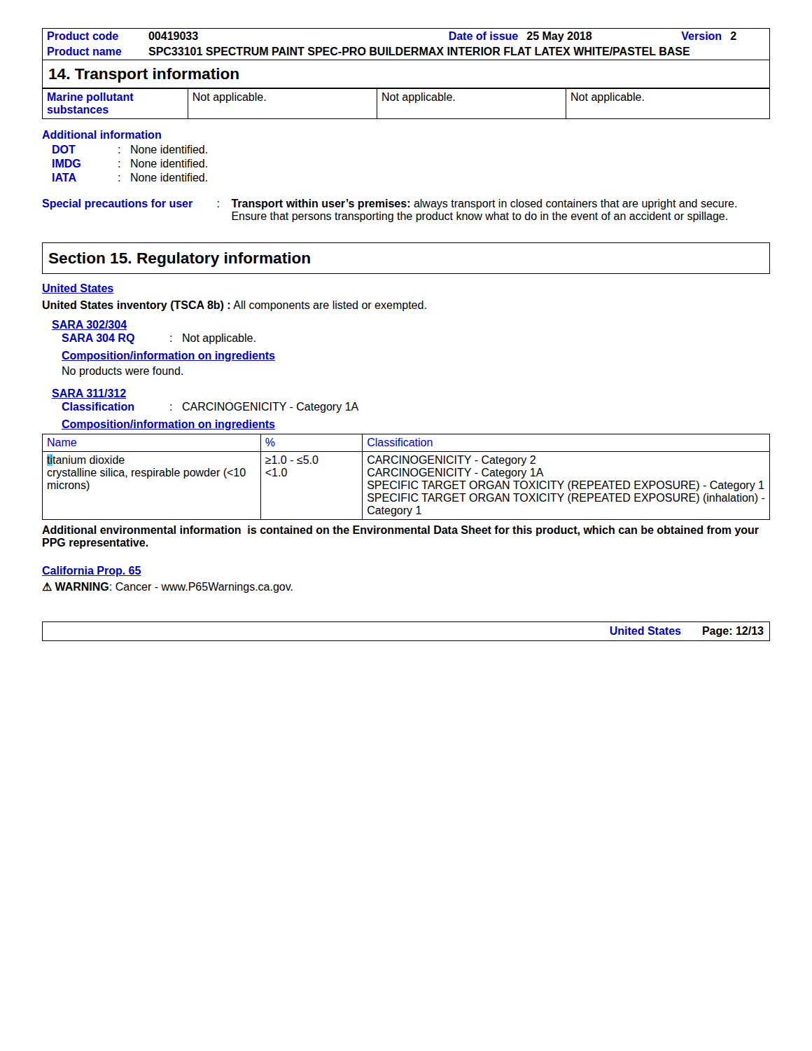| Product code | 00419033 | Date of issue | 25 May 2018 | Version | 2 |
| Product name | SPC33101 SPECTRUM PAINT SPEC-PRO BUILDERMAX INTERIOR FLAT LATEX WHITE/PASTEL BASE |
14. Transport information
| Marine pollutant substances | Not applicable. | Not applicable. | Not applicable. |
Additional information
| DOT | : | None identified. |
| IMDG | : | None identified. |
| IATA | : | None identified. |
| Special precautions for user | : | Transport within user’s premises: always transport in closed containers that are upright and secure. Ensure that persons transporting the product know what to do in the event of an accident or spillage. |
Section 15. Regulatory information
United States
United States inventory (TSCA 8b) : All components are listed or exempted.
SARA 302/304
| SARA 304 RQ | : | Not applicable. |
Composition/information on ingredients
No products were found.
SARA 311/312
| Classification | : | CARCINOGENICITY - Category 1A |
Composition/information on ingredients
| Name | % | Classification |
| --- | --- | --- |
| ti tanium dioxide crystalline silica, respirable powder (<10 microns) | ≥1.0 - ≤5.0 <1.0 | CARCINOGENICITY - Category 2 CARCINOGENICITY - Category 1A SPECIFIC TARGET ORGAN TOXICITY (REPEATED EXPOSURE) - Category 1 SPECIFIC TARGET ORGAN TOXICITY (REPEATED EXPOSURE) (inhalation) - Category 1 |
Additional environmental information is contained on the Environmental Data Sheet for this product, which can be obtained from your PPG representative.
California Prop. 65
⚠ WARNING: Cancer - www.P65Warnings.ca.gov.
United States Page: 12/13